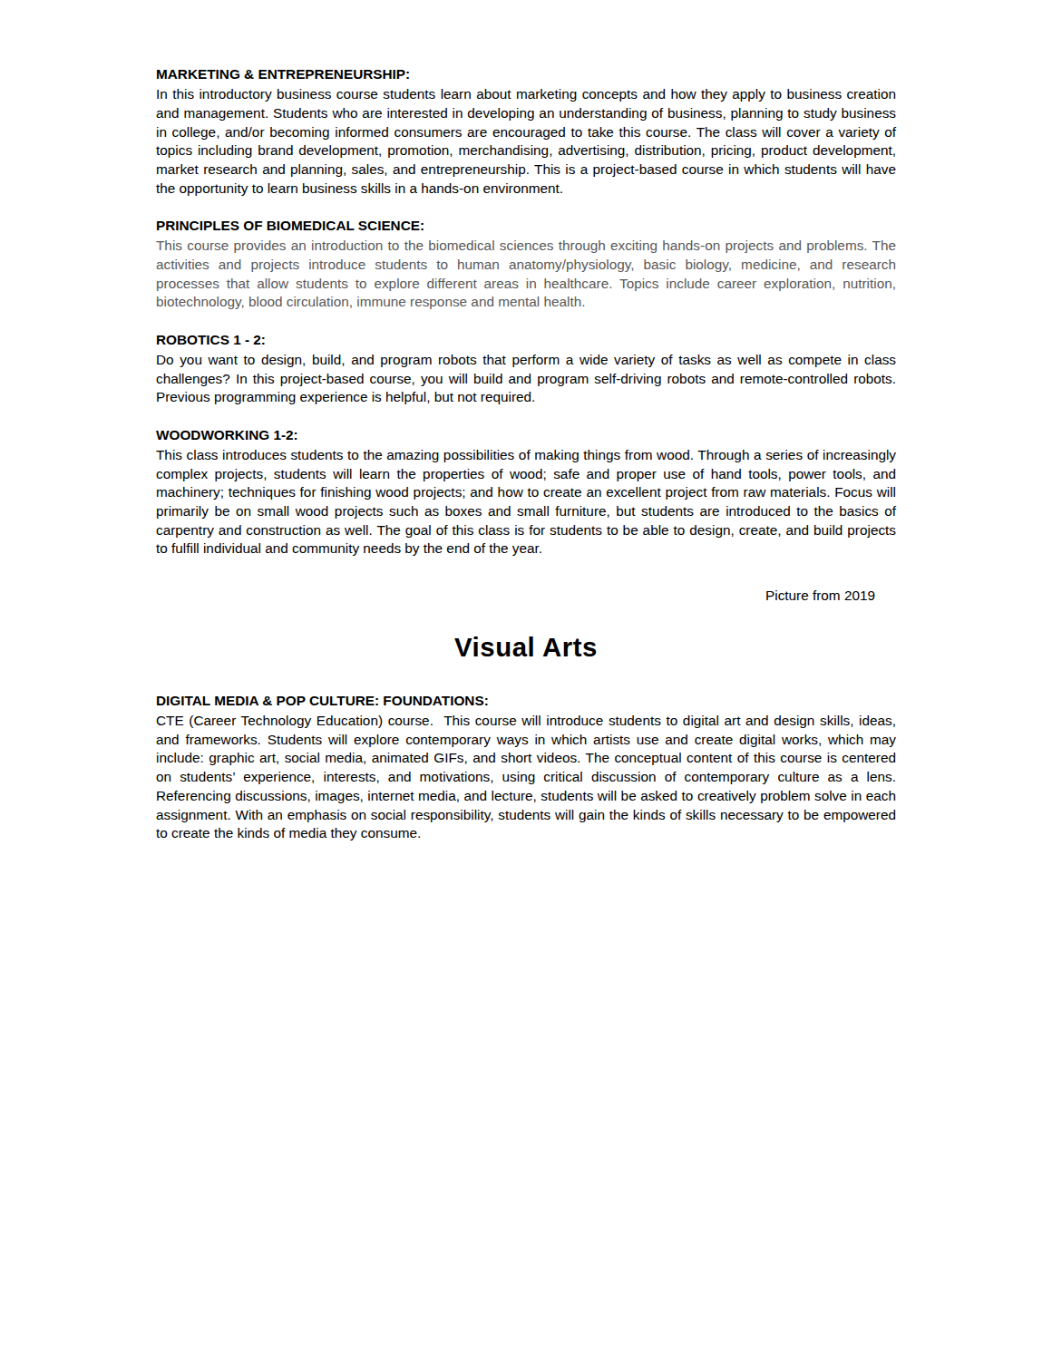Marketing & Entrepreneurship:
In this introductory business course students learn about marketing concepts and how they apply to business creation and management. Students who are interested in developing an understanding of business, planning to study business in college, and/or becoming informed consumers are encouraged to take this course. The class will cover a variety of topics including brand development, promotion, merchandising, advertising, distribution, pricing, product development, market research and planning, sales, and entrepreneurship. This is a project-based course in which students will have the opportunity to learn business skills in a hands-on environment.
Principles of Biomedical Science:
This course provides an introduction to the biomedical sciences through exciting hands-on projects and problems. The activities and projects introduce students to human anatomy/physiology, basic biology, medicine, and research processes that allow students to explore different areas in healthcare. Topics include career exploration, nutrition, biotechnology, blood circulation, immune response and mental health.
Robotics 1 - 2:
Do you want to design, build, and program robots that perform a wide variety of tasks as well as compete in class challenges? In this project-based course, you will build and program self-driving robots and remote-controlled robots. Previous programming experience is helpful, but not required.
Woodworking 1-2:
This class introduces students to the amazing possibilities of making things from wood. Through a series of increasingly complex projects, students will learn the properties of wood; safe and proper use of hand tools, power tools, and machinery; techniques for finishing wood projects; and how to create an excellent project from raw materials. Focus will primarily be on small wood projects such as boxes and small furniture, but students are introduced to the basics of carpentry and construction as well. The goal of this class is for students to be able to design, create, and build projects to fulfill individual and community needs by the end of the year.
Picture from 2019
Visual Arts
Digital Media & Pop Culture: Foundations:
CTE (Career Technology Education) course. This course will introduce students to digital art and design skills, ideas, and frameworks. Students will explore contemporary ways in which artists use and create digital works, which may include: graphic art, social media, animated GIFs, and short videos. The conceptual content of this course is centered on students’ experience, interests, and motivations, using critical discussion of contemporary culture as a lens. Referencing discussions, images, internet media, and lecture, students will be asked to creatively problem solve in each assignment. With an emphasis on social responsibility, students will gain the kinds of skills necessary to be empowered to create the kinds of media they consume.